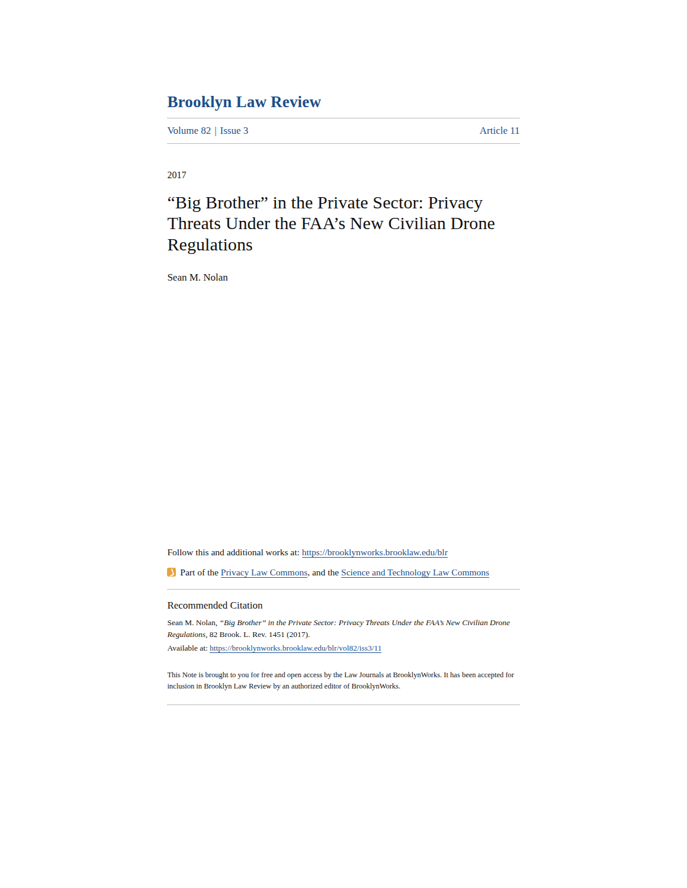Brooklyn Law Review
Volume 82|Issue 3
Article 11
2017
“Big Brother” in the Private Sector: Privacy Threats Under the FAA’s New Civilian Drone Regulations
Sean M. Nolan
Follow this and additional works at: https://brooklynworks.brooklaw.edu/blr
Part of the Privacy Law Commons, and the Science and Technology Law Commons
Recommended Citation
Sean M. Nolan, “Big Brother” in the Private Sector: Privacy Threats Under the FAA’s New Civilian Drone Regulations, 82 Brook. L. Rev. 1451 (2017).
Available at: https://brooklynworks.brooklaw.edu/blr/vol82/iss3/11
This Note is brought to you for free and open access by the Law Journals at BrooklynWorks. It has been accepted for inclusion in Brooklyn Law Review by an authorized editor of BrooklynWorks.